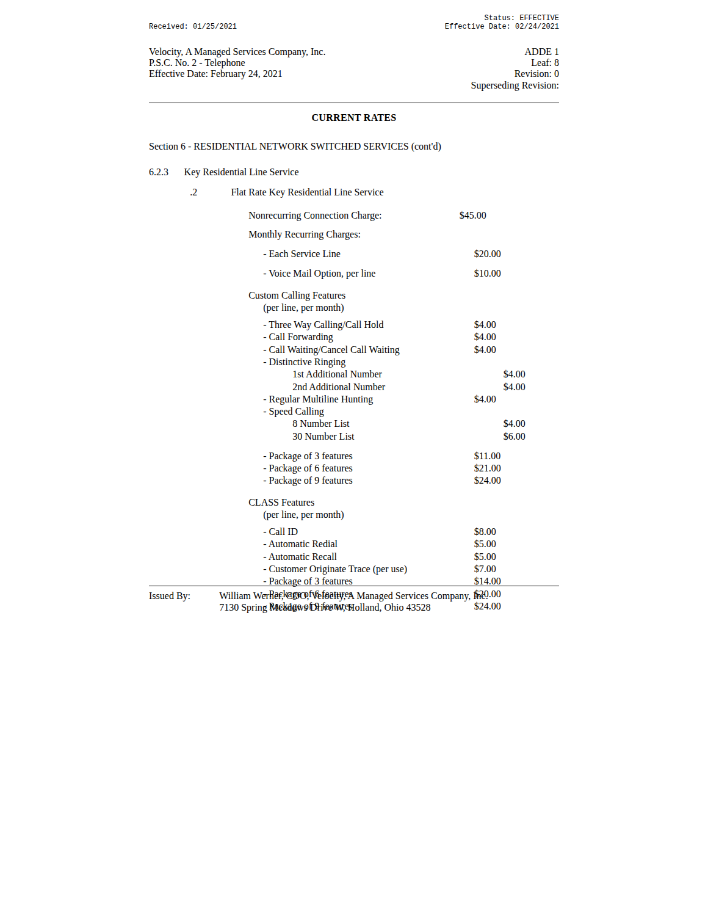Status: EFFECTIVE
Received: 01/25/2021 Effective Date: 02/24/2021
Velocity, A Managed Services Company, Inc.
ADDE 1
P.S.C. No. 2 - Telephone
Leaf: 8
Effective Date: February 24, 2021
Revision: 0
Superseding Revision:
CURRENT RATES
Section 6 - RESIDENTIAL NETWORK SWITCHED SERVICES (cont'd)
6.2.3 Key Residential Line Service
.2 Flat Rate Key Residential Line Service
Nonrecurring Connection Charge:
$45.00
Monthly Recurring Charges:
- Each Service Line
$20.00
- Voice Mail Option, per line
$10.00
Custom Calling Features
(per line, per month)
- Three Way Calling/Call Hold
$4.00
- Call Forwarding
$4.00
- Call Waiting/Cancel Call Waiting
$4.00
- Distinctive Ringing
1st Additional Number
$4.00
2nd Additional Number
$4.00
- Regular Multiline Hunting
$4.00
- Speed Calling
8 Number List
$4.00
30 Number List
$6.00
- Package of 3 features
$11.00
- Package of 6 features
$21.00
- Package of 9 features
$24.00
CLASS Features
(per line, per month)
- Call ID
$8.00
- Automatic Redial
$5.00
- Automatic Recall
$5.00
- Customer Originate Trace (per use)
$7.00
- Package of 3 features
$14.00
- Package of 6 features
$20.00
- Package of 9 features
$24.00
Issued By:
William Werner, COO, Velocity, A Managed Services Company, Inc.
7130 Spring Meadows Drive W, Holland, Ohio 43528